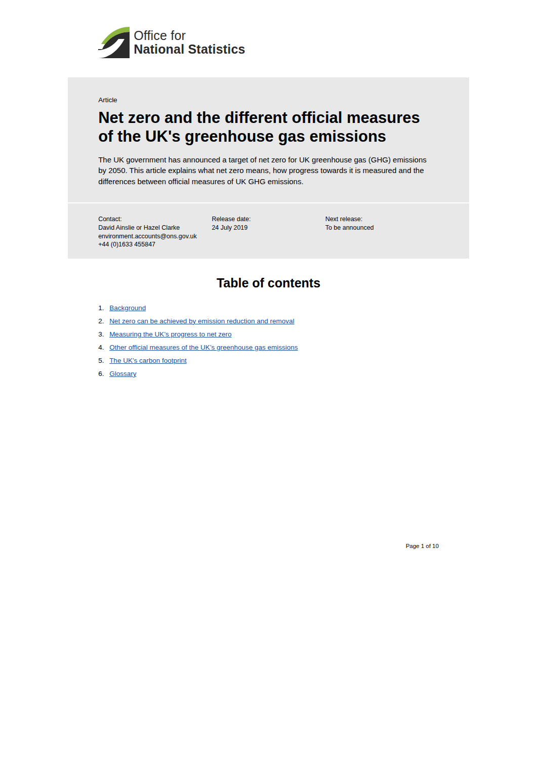Office for National Statistics
Article
Net zero and the different official measures of the UK's greenhouse gas emissions
The UK government has announced a target of net zero for UK greenhouse gas (GHG) emissions by 2050. This article explains what net zero means, how progress towards it is measured and the differences between official measures of UK GHG emissions.
Contact: David Ainslie or Hazel Clarke
environment.accounts@ons.gov.uk
+44 (0)1633 455847
Release date: 24 July 2019
Next release: To be announced
Table of contents
Background
Net zero can be achieved by emission reduction and removal
Measuring the UK’s progress to net zero
Other official measures of the UK’s greenhouse gas emissions
The UK's carbon footprint
Glossary
Page 1 of 10